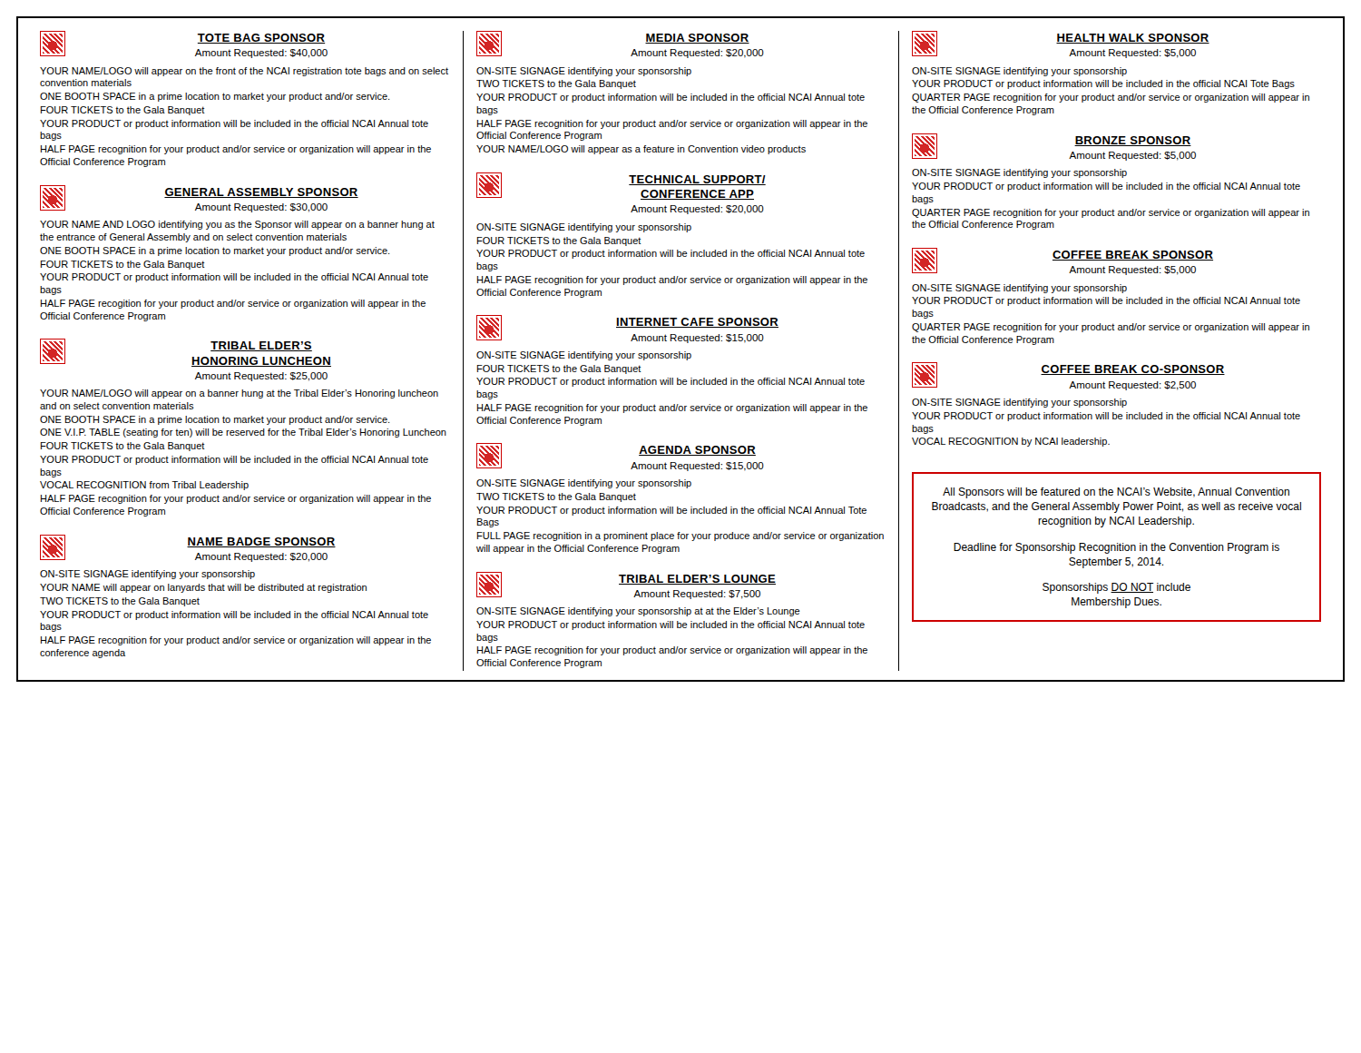TOTE BAG SPONSOR
Amount Requested: $40,000
YOUR NAME/LOGO will appear on the front of the NCAI registration tote bags and on select convention materials
ONE BOOTH SPACE in a prime location to market your product and/or service.
FOUR TICKETS to the Gala Banquet
YOUR PRODUCT or product information will be included in the official NCAI Annual tote bags
HALF PAGE recognition for your product and/or service or organization will appear in the Official Conference Program
GENERAL ASSEMBLY SPONSOR
Amount Requested: $30,000
YOUR NAME AND LOGO identifying you as the Sponsor will appear on a banner hung at the entrance of General Assembly and on select convention materials
ONE BOOTH SPACE in a prime location to market your product and/or service.
FOUR TICKETS to the Gala Banquet
YOUR PRODUCT or product information will be included in the official NCAI Annual tote bags
HALF PAGE recogition for your product and/or service or organization will appear in the Official Conference Program
TRIBAL ELDER’S
HONORING LUNCHEON
Amount Requested: $25,000
YOUR NAME/LOGO will appear on a banner hung at the Tribal Elder’s Honoring luncheon and on select convention materials
ONE BOOTH SPACE in a prime location to market your product and/or service.
ONE V.I.P. TABLE (seating for ten) will be reserved for the Tribal Elder’s Honoring Luncheon
FOUR TICKETS to the Gala Banquet
YOUR PRODUCT or product information will be included in the official NCAI Annual tote bags
VOCAL RECOGNITION from Tribal Leadership
HALF PAGE recognition for your product and/or service or organization will appear in the Official Conference Program
NAME BADGE SPONSOR
Amount Requested: $20,000
ON-SITE SIGNAGE identifying your sponsorship
YOUR NAME will appear on lanyards that will be distributed at registration
TWO TICKETS to the Gala Banquet
YOUR PRODUCT or product information will be included in the official NCAI Annual tote bags
HALF PAGE recognition for your product and/or service or organization will appear in the conference agenda
MEDIA SPONSOR
Amount Requested: $20,000
ON-SITE SIGNAGE identifying your sponsorship
TWO TICKETS to the Gala Banquet
YOUR PRODUCT or product information will be included in the official NCAI Annual tote bags
HALF PAGE recognition for your product and/or service or organization will appear in the Official Conference Program
YOUR NAME/LOGO will appear as a feature in Convention video products
TECHNICAL SUPPORT/
CONFERENCE APP
Amount Requested: $20,000
ON-SITE SIGNAGE identifying your sponsorship
FOUR TICKETS to the Gala Banquet
YOUR PRODUCT or product information will be included in the official NCAI Annual tote bags
HALF PAGE recognition for your product and/or service or organization will appear in the Official Conference Program
INTERNET CAFE SPONSOR
Amount Requested: $15,000
ON-SITE SIGNAGE identifying your sponsorship
FOUR TICKETS to the Gala Banquet
YOUR PRODUCT or product information will be included in the official NCAI Annual tote bags
HALF PAGE recognition for your product and/or service or organization will appear in the Official Conference Program
AGENDA SPONSOR
Amount Requested: $15,000
ON-SITE SIGNAGE identifying your sponsorship
TWO TICKETS to the Gala Banquet
YOUR PRODUCT or product information will be included in the official NCAI Annual Tote Bags
FULL PAGE recognition in a prominent place for your produce and/or service or organization will appear in the Official Conference Program
TRIBAL ELDER’S LOUNGE
Amount Requested: $7,500
ON-SITE SIGNAGE identifying your sponsorship at at the Elder’s Lounge
YOUR PRODUCT or product information will be included in the official NCAI Annual tote bags
HALF PAGE recognition for your product and/or service or organization will appear in the Official Conference Program
HEALTH WALK SPONSOR
Amount Requested: $5,000
ON-SITE SIGNAGE identifying your sponsorship
YOUR PRODUCT or product information will be included in the official NCAI Tote Bags
QUARTER PAGE recognition for your product and/or service or organization will appear in the Official Conference Program
BRONZE SPONSOR
Amount Requested: $5,000
ON-SITE SIGNAGE identifying your sponsorship
YOUR PRODUCT or product information will be included in the official NCAI Annual tote bags
QUARTER PAGE recognition for your product and/or service or organization will appear in the Official Conference Program
COFFEE BREAK SPONSOR
Amount Requested: $5,000
ON-SITE SIGNAGE identifying your sponsorship
YOUR PRODUCT or product information will be included in the official NCAI Annual tote bags
QUARTER PAGE recognition for your product and/or service or organization will appear in the Official Conference Program
COFFEE BREAK CO-SPONSOR
Amount Requested: $2,500
ON-SITE SIGNAGE identifying your sponsorship
YOUR PRODUCT or product information will be included in the official NCAI Annual tote bags
VOCAL RECOGNITION by NCAI leadership.
All Sponsors will be featured on the NCAI’s Website, Annual Convention Broadcasts, and the General Assembly Power Point, as well as receive vocal recognition by NCAI Leadership.
Deadline for Sponsorship Recognition in the Convention Program is September 5, 2014.
Sponsorships DO NOT include
Membership Dues.